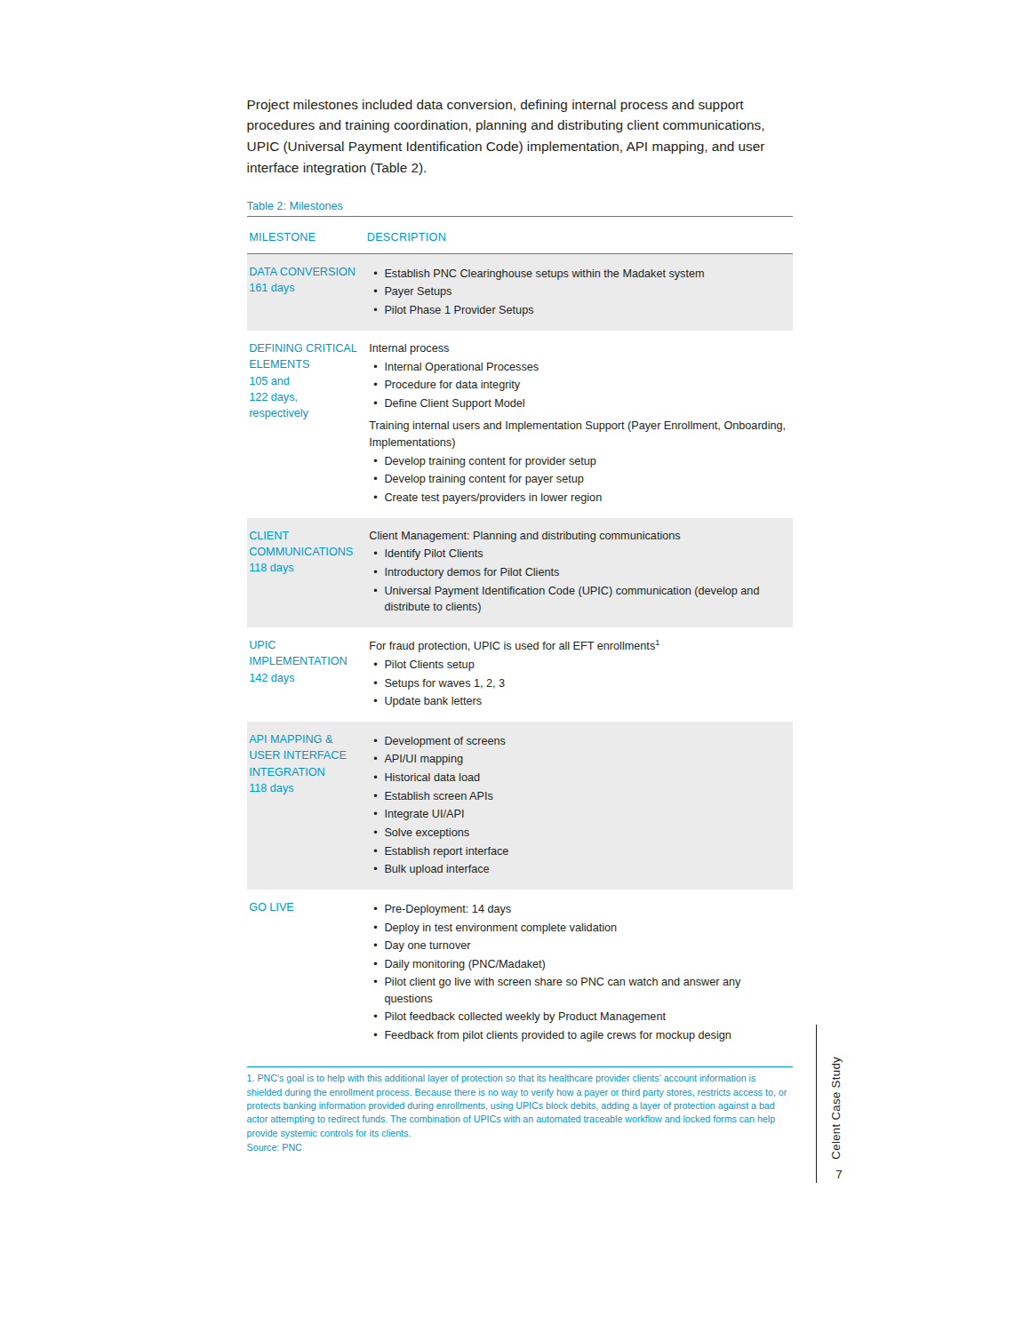Project milestones included data conversion, defining internal process and support procedures and training coordination, planning and distributing client communications, UPIC (Universal Payment Identification Code) implementation, API mapping, and user interface integration (Table 2).
Table 2: Milestones
| MILESTONE | DESCRIPTION |
| --- | --- |
| DATA CONVERSION 161 days | Establish PNC Clearinghouse setups within the Madaket system Payer Setups Pilot Phase 1 Provider Setups |
| DEFINING CRITICAL ELEMENTS 105 and 122 days, respectively | Internal process Internal Operational Processes Procedure for data integrity Define Client Support Model Training internal users and Implementation Support (Payer Enrollment, Onboarding, Implementations) Develop training content for provider setup Develop training content for payer setup Create test payers/providers in lower region |
| CLIENT COMMUNICATIONS 118 days | Client Management: Planning and distributing communications Identify Pilot Clients Introductory demos for Pilot Clients Universal Payment Identification Code (UPIC) communication (develop and distribute to clients) |
| UPIC IMPLEMENTATION 142 days | For fraud protection, UPIC is used for all EFT enrollments 1 Pilot Clients setup Setups for waves 1, 2, 3 Update bank letters |
| API MAPPING & USER INTERFACE INTEGRATION 118 days | Development of screens API/UI mapping Historical data load Establish screen APIs Integrate UI/API Solve exceptions Establish report interface Bulk upload interface |
| GO LIVE | Pre-Deployment: 14 days Deploy in test environment complete validation Day one turnover Daily monitoring (PNC/Madaket) Pilot client go live with screen share so PNC can watch and answer any questions Pilot feedback collected weekly by Product Management Feedback from pilot clients provided to agile crews for mockup design |
1. PNC's goal is to help with this additional layer of protection so that its healthcare provider clients' account information is shielded during the enrollment process. Because there is no way to verify how a payer or third party stores, restricts access to, or protects banking information provided during enrollments, using UPICs block debits, adding a layer of protection against a bad actor attempting to redirect funds. The combination of UPICs with an automated traceable workflow and locked forms can help provide systemic controls for its clients. Source: PNC
Celent Case Study
7